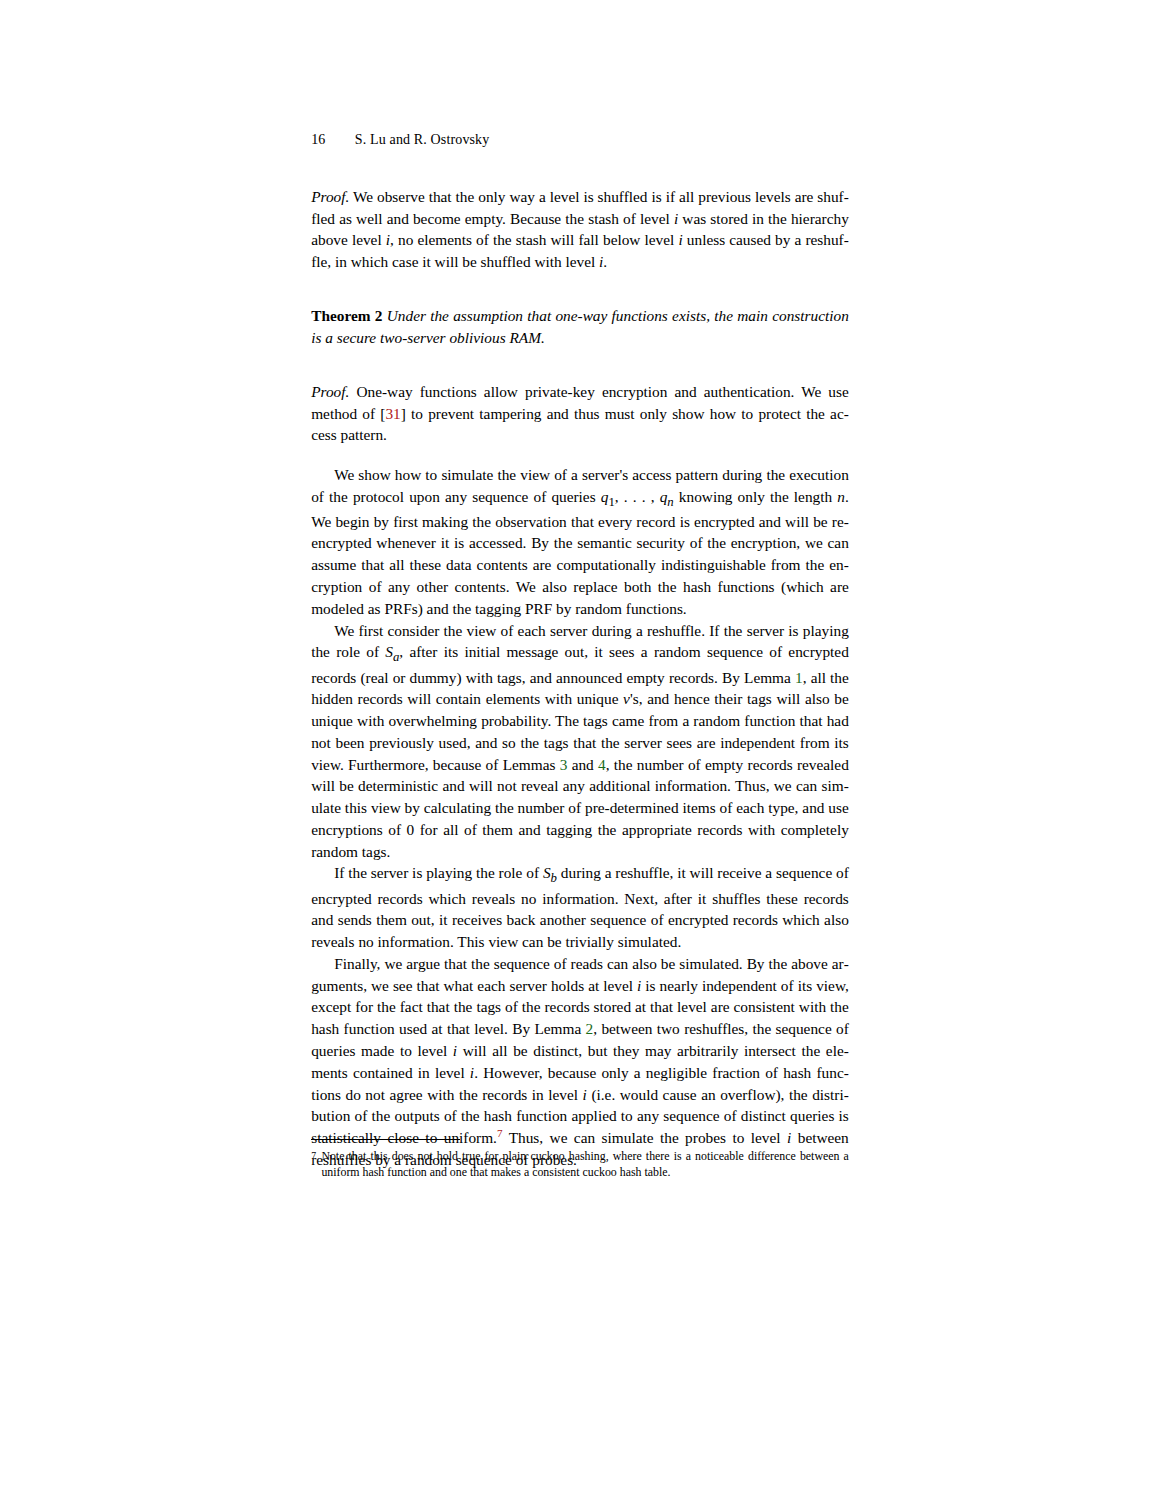16 S. Lu and R. Ostrovsky
Proof. We observe that the only way a level is shuffled is if all previous levels are shuffled as well and become empty. Because the stash of level i was stored in the hierarchy above level i, no elements of the stash will fall below level i unless caused by a reshuffle, in which case it will be shuffled with level i.
Theorem 2 Under the assumption that one-way functions exists, the main construction is a secure two-server oblivious RAM.
Proof. One-way functions allow private-key encryption and authentication. We use method of [31] to prevent tampering and thus must only show how to protect the access pattern.
We show how to simulate the view of a server's access pattern during the execution of the protocol upon any sequence of queries q1, . . . , qn knowing only the length n. We begin by first making the observation that every record is encrypted and will be re-encrypted whenever it is accessed. By the semantic security of the encryption, we can assume that all these data contents are computationally indistinguishable from the encryption of any other contents. We also replace both the hash functions (which are modeled as PRFs) and the tagging PRF by random functions.
We first consider the view of each server during a reshuffle. If the server is playing the role of Sa, after its initial message out, it sees a random sequence of encrypted records (real or dummy) with tags, and announced empty records. By Lemma 1, all the hidden records will contain elements with unique v's, and hence their tags will also be unique with overwhelming probability. The tags came from a random function that had not been previously used, and so the tags that the server sees are independent from its view. Furthermore, because of Lemmas 3 and 4, the number of empty records revealed will be deterministic and will not reveal any additional information. Thus, we can simulate this view by calculating the number of pre-determined items of each type, and use encryptions of 0 for all of them and tagging the appropriate records with completely random tags.
If the server is playing the role of Sb during a reshuffle, it will receive a sequence of encrypted records which reveals no information. Next, after it shuffles these records and sends them out, it receives back another sequence of encrypted records which also reveals no information. This view can be trivially simulated.
Finally, we argue that the sequence of reads can also be simulated. By the above arguments, we see that what each server holds at level i is nearly independent of its view, except for the fact that the tags of the records stored at that level are consistent with the hash function used at that level. By Lemma 2, between two reshuffles, the sequence of queries made to level i will all be distinct, but they may arbitrarily intersect the elements contained in level i. However, because only a negligible fraction of hash functions do not agree with the records in level i (i.e. would cause an overflow), the distribution of the outputs of the hash function applied to any sequence of distinct queries is statistically close to uniform.7 Thus, we can simulate the probes to level i between reshuffles by a random sequence of probes.
7 Note that this does not hold true for plain cuckoo hashing, where there is a noticeable difference between a uniform hash function and one that makes a consistent cuckoo hash table.